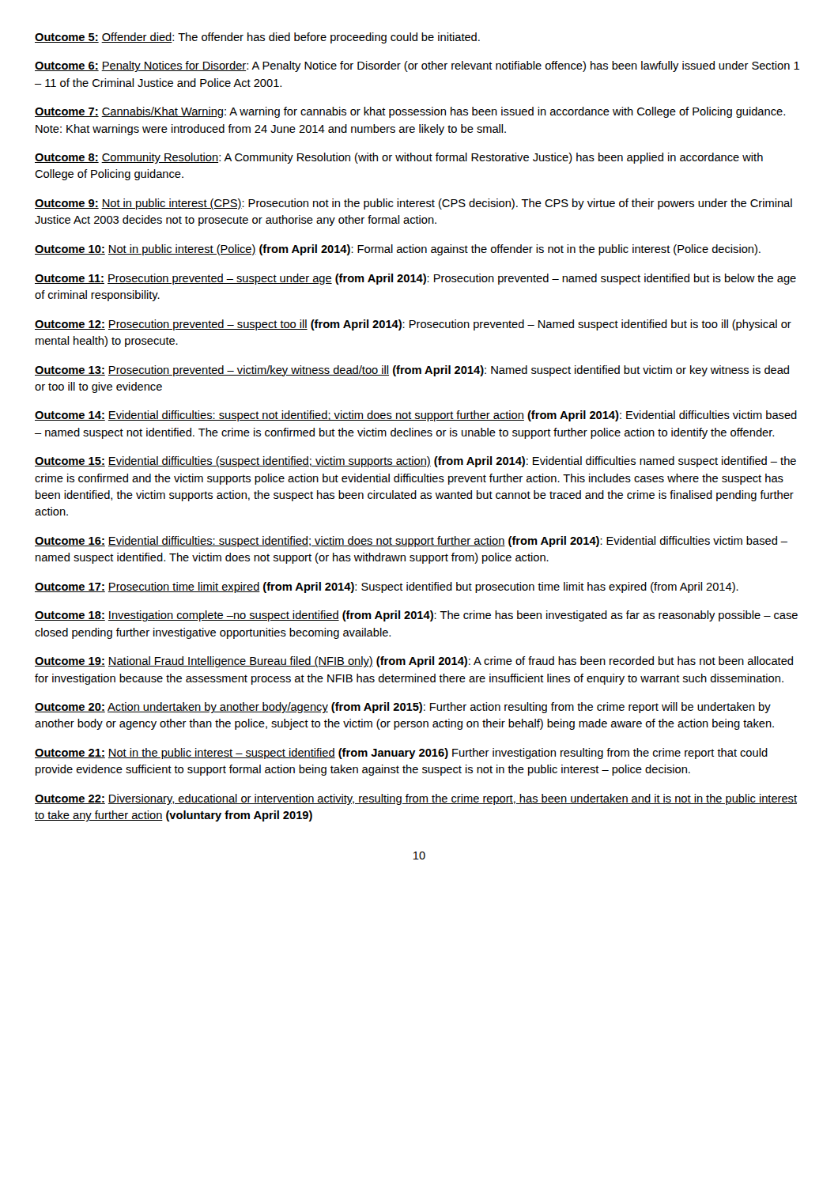Outcome 5: Offender died: The offender has died before proceeding could be initiated.
Outcome 6: Penalty Notices for Disorder: A Penalty Notice for Disorder (or other relevant notifiable offence) has been lawfully issued under Section 1 – 11 of the Criminal Justice and Police Act 2001.
Outcome 7: Cannabis/Khat Warning: A warning for cannabis or khat possession has been issued in accordance with College of Policing guidance. Note: Khat warnings were introduced from 24 June 2014 and numbers are likely to be small.
Outcome 8: Community Resolution: A Community Resolution (with or without formal Restorative Justice) has been applied in accordance with College of Policing guidance.
Outcome 9: Not in public interest (CPS): Prosecution not in the public interest (CPS decision). The CPS by virtue of their powers under the Criminal Justice Act 2003 decides not to prosecute or authorise any other formal action.
Outcome 10: Not in public interest (Police) (from April 2014): Formal action against the offender is not in the public interest (Police decision).
Outcome 11: Prosecution prevented – suspect under age (from April 2014): Prosecution prevented – named suspect identified but is below the age of criminal responsibility.
Outcome 12: Prosecution prevented – suspect too ill (from April 2014): Prosecution prevented – Named suspect identified but is too ill (physical or mental health) to prosecute.
Outcome 13: Prosecution prevented – victim/key witness dead/too ill (from April 2014): Named suspect identified but victim or key witness is dead or too ill to give evidence
Outcome 14: Evidential difficulties: suspect not identified; victim does not support further action (from April 2014): Evidential difficulties victim based – named suspect not identified. The crime is confirmed but the victim declines or is unable to support further police action to identify the offender.
Outcome 15: Evidential difficulties (suspect identified; victim supports action) (from April 2014): Evidential difficulties named suspect identified – the crime is confirmed and the victim supports police action but evidential difficulties prevent further action. This includes cases where the suspect has been identified, the victim supports action, the suspect has been circulated as wanted but cannot be traced and the crime is finalised pending further action.
Outcome 16: Evidential difficulties: suspect identified; victim does not support further action (from April 2014): Evidential difficulties victim based – named suspect identified. The victim does not support (or has withdrawn support from) police action.
Outcome 17: Prosecution time limit expired (from April 2014): Suspect identified but prosecution time limit has expired (from April 2014).
Outcome 18: Investigation complete –no suspect identified (from April 2014): The crime has been investigated as far as reasonably possible – case closed pending further investigative opportunities becoming available.
Outcome 19: National Fraud Intelligence Bureau filed (NFIB only) (from April 2014): A crime of fraud has been recorded but has not been allocated for investigation because the assessment process at the NFIB has determined there are insufficient lines of enquiry to warrant such dissemination.
Outcome 20: Action undertaken by another body/agency (from April 2015): Further action resulting from the crime report will be undertaken by another body or agency other than the police, subject to the victim (or person acting on their behalf) being made aware of the action being taken.
Outcome 21: Not in the public interest – suspect identified (from January 2016) Further investigation resulting from the crime report that could provide evidence sufficient to support formal action being taken against the suspect is not in the public interest – police decision.
Outcome 22: Diversionary, educational or intervention activity, resulting from the crime report, has been undertaken and it is not in the public interest to take any further action (voluntary from April 2019)
10